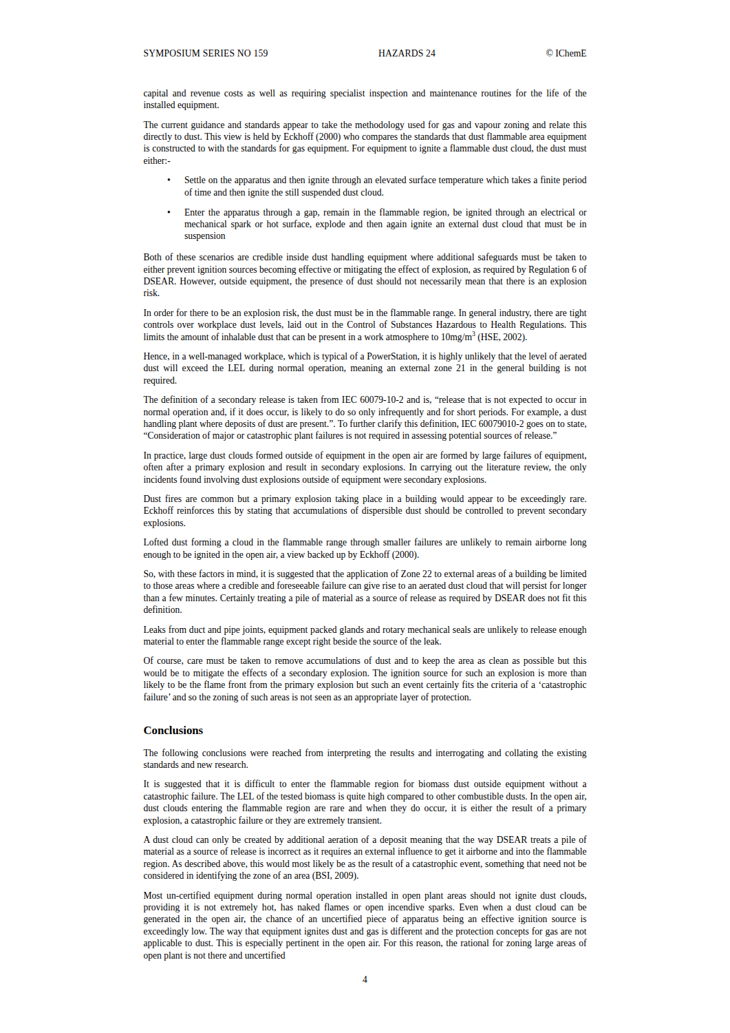SYMPOSIUM SERIES NO 159
HAZARDS 24
© IChemE
capital and revenue costs as well as requiring specialist inspection and maintenance routines for the life of the installed equipment.
The current guidance and standards appear to take the methodology used for gas and vapour zoning and relate this directly to dust. This view is held by Eckhoff (2000) who compares the standards that dust flammable area equipment is constructed to with the standards for gas equipment. For equipment to ignite a flammable dust cloud, the dust must either:-
Settle on the apparatus and then ignite through an elevated surface temperature which takes a finite period of time and then ignite the still suspended dust cloud.
Enter the apparatus through a gap, remain in the flammable region, be ignited through an electrical or mechanical spark or hot surface, explode and then again ignite an external dust cloud that must be in suspension
Both of these scenarios are credible inside dust handling equipment where additional safeguards must be taken to either prevent ignition sources becoming effective or mitigating the effect of explosion, as required by Regulation 6 of DSEAR. However, outside equipment, the presence of dust should not necessarily mean that there is an explosion risk.
In order for there to be an explosion risk, the dust must be in the flammable range. In general industry, there are tight controls over workplace dust levels, laid out in the Control of Substances Hazardous to Health Regulations. This limits the amount of inhalable dust that can be present in a work atmosphere to 10mg/m3 (HSE, 2002).
Hence, in a well-managed workplace, which is typical of a PowerStation, it is highly unlikely that the level of aerated dust will exceed the LEL during normal operation, meaning an external zone 21 in the general building is not required.
The definition of a secondary release is taken from IEC 60079-10-2 and is, “release that is not expected to occur in normal operation and, if it does occur, is likely to do so only infrequently and for short periods. For example, a dust handling plant where deposits of dust are present.”. To further clarify this definition, IEC 60079010-2 goes on to state, “Consideration of major or catastrophic plant failures is not required in assessing potential sources of release.”
In practice, large dust clouds formed outside of equipment in the open air are formed by large failures of equipment, often after a primary explosion and result in secondary explosions. In carrying out the literature review, the only incidents found involving dust explosions outside of equipment were secondary explosions.
Dust fires are common but a primary explosion taking place in a building would appear to be exceedingly rare. Eckhoff reinforces this by stating that accumulations of dispersible dust should be controlled to prevent secondary explosions.
Lofted dust forming a cloud in the flammable range through smaller failures are unlikely to remain airborne long enough to be ignited in the open air, a view backed up by Eckhoff (2000).
So, with these factors in mind, it is suggested that the application of Zone 22 to external areas of a building be limited to those areas where a credible and foreseeable failure can give rise to an aerated dust cloud that will persist for longer than a few minutes. Certainly treating a pile of material as a source of release as required by DSEAR does not fit this definition.
Leaks from duct and pipe joints, equipment packed glands and rotary mechanical seals are unlikely to release enough material to enter the flammable range except right beside the source of the leak.
Of course, care must be taken to remove accumulations of dust and to keep the area as clean as possible but this would be to mitigate the effects of a secondary explosion. The ignition source for such an explosion is more than likely to be the flame front from the primary explosion but such an event certainly fits the criteria of a ‘catastrophic failure’ and so the zoning of such areas is not seen as an appropriate layer of protection.
Conclusions
The following conclusions were reached from interpreting the results and interrogating and collating the existing standards and new research.
It is suggested that it is difficult to enter the flammable region for biomass dust outside equipment without a catastrophic failure. The LEL of the tested biomass is quite high compared to other combustible dusts. In the open air, dust clouds entering the flammable region are rare and when they do occur, it is either the result of a primary explosion, a catastrophic failure or they are extremely transient.
A dust cloud can only be created by additional aeration of a deposit meaning that the way DSEAR treats a pile of material as a source of release is incorrect as it requires an external influence to get it airborne and into the flammable region. As described above, this would most likely be as the result of a catastrophic event, something that need not be considered in identifying the zone of an area (BSI, 2009).
Most un-certified equipment during normal operation installed in open plant areas should not ignite dust clouds, providing it is not extremely hot, has naked flames or open incendive sparks. Even when a dust cloud can be generated in the open air, the chance of an uncertified piece of apparatus being an effective ignition source is exceedingly low. The way that equipment ignites dust and gas is different and the protection concepts for gas are not applicable to dust. This is especially pertinent in the open air. For this reason, the rational for zoning large areas of open plant is not there and uncertified
4